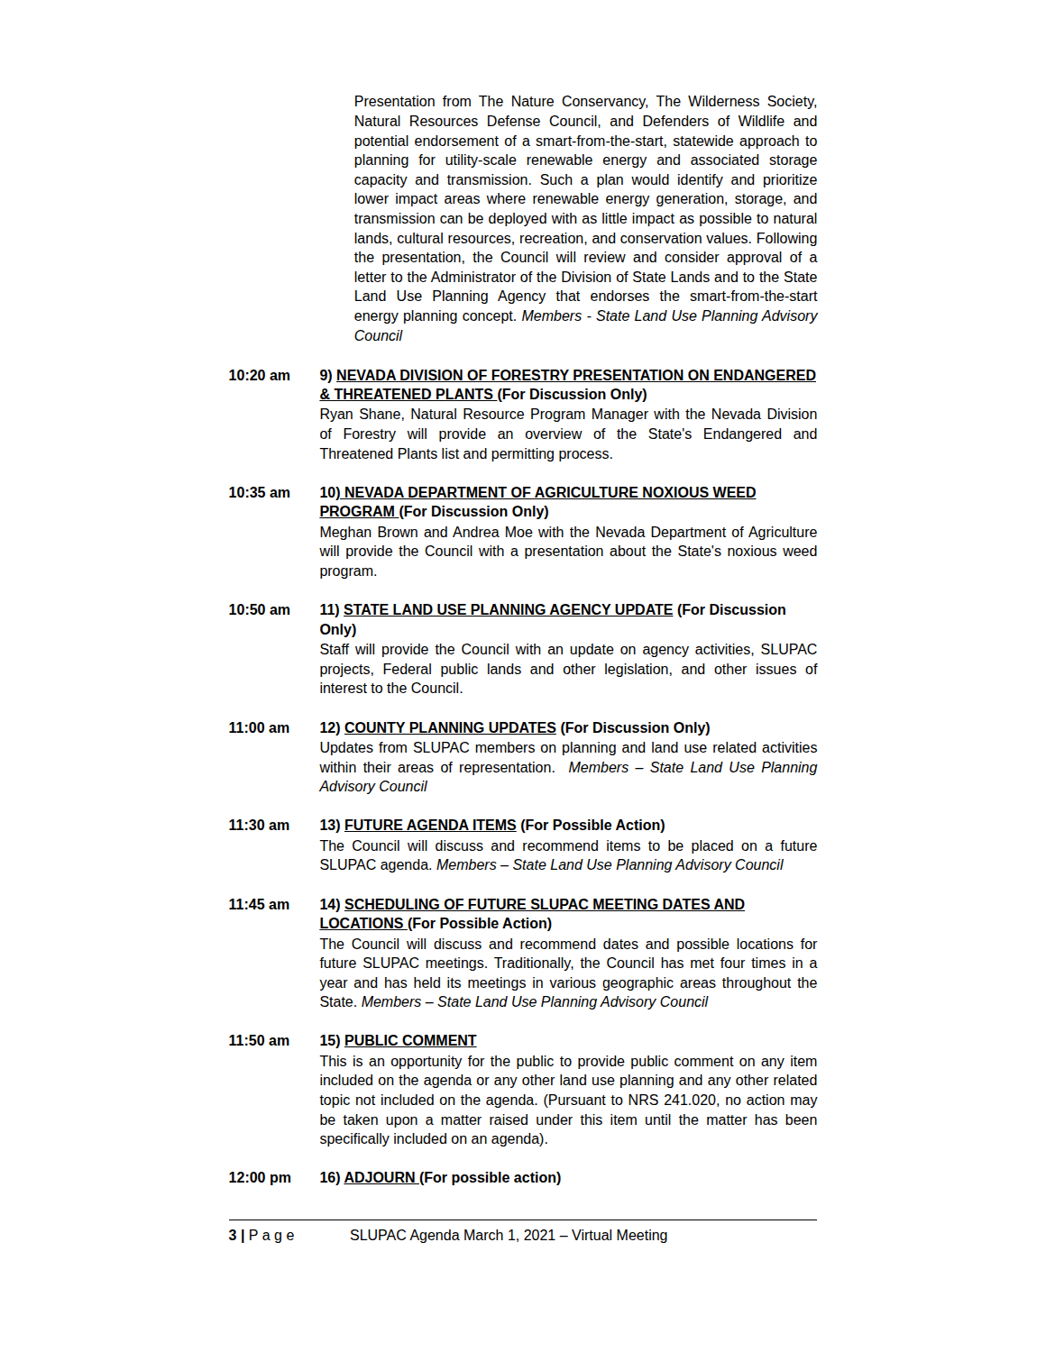Presentation from The Nature Conservancy, The Wilderness Society, Natural Resources Defense Council, and Defenders of Wildlife and potential endorsement of a smart-from-the-start, statewide approach to planning for utility-scale renewable energy and associated storage capacity and transmission. Such a plan would identify and prioritize lower impact areas where renewable energy generation, storage, and transmission can be deployed with as little impact as possible to natural lands, cultural resources, recreation, and conservation values. Following the presentation, the Council will review and consider approval of a letter to the Administrator of the Division of State Lands and to the State Land Use Planning Agency that endorses the smart-from-the-start energy planning concept. Members - State Land Use Planning Advisory Council
10:20 am
9) NEVADA DIVISION OF FORESTRY PRESENTATION ON ENDANGERED & THREATENED PLANTS (For Discussion Only)
Ryan Shane, Natural Resource Program Manager with the Nevada Division of Forestry will provide an overview of the State's Endangered and Threatened Plants list and permitting process.
10:35 am
10) NEVADA DEPARTMENT OF AGRICULTURE NOXIOUS WEED PROGRAM (For Discussion Only)
Meghan Brown and Andrea Moe with the Nevada Department of Agriculture will provide the Council with a presentation about the State's noxious weed program.
10:50 am
11) STATE LAND USE PLANNING AGENCY UPDATE (For Discussion Only)
Staff will provide the Council with an update on agency activities, SLUPAC projects, Federal public lands and other legislation, and other issues of interest to the Council.
11:00 am
12) COUNTY PLANNING UPDATES (For Discussion Only)
Updates from SLUPAC members on planning and land use related activities within their areas of representation. Members – State Land Use Planning Advisory Council
11:30 am
13) FUTURE AGENDA ITEMS (For Possible Action)
The Council will discuss and recommend items to be placed on a future SLUPAC agenda. Members – State Land Use Planning Advisory Council
11:45 am
14) SCHEDULING OF FUTURE SLUPAC MEETING DATES AND LOCATIONS (For Possible Action)
The Council will discuss and recommend dates and possible locations for future SLUPAC meetings. Traditionally, the Council has met four times in a year and has held its meetings in various geographic areas throughout the State. Members – State Land Use Planning Advisory Council
11:50 am
15) PUBLIC COMMENT
This is an opportunity for the public to provide public comment on any item included on the agenda or any other land use planning and any other related topic not included on the agenda. (Pursuant to NRS 241.020, no action may be taken upon a matter raised under this item until the matter has been specifically included on an agenda).
12:00 pm
16) ADJOURN (For possible action)
3 | P a g e SLUPAC Agenda March 1, 2021 – Virtual Meeting